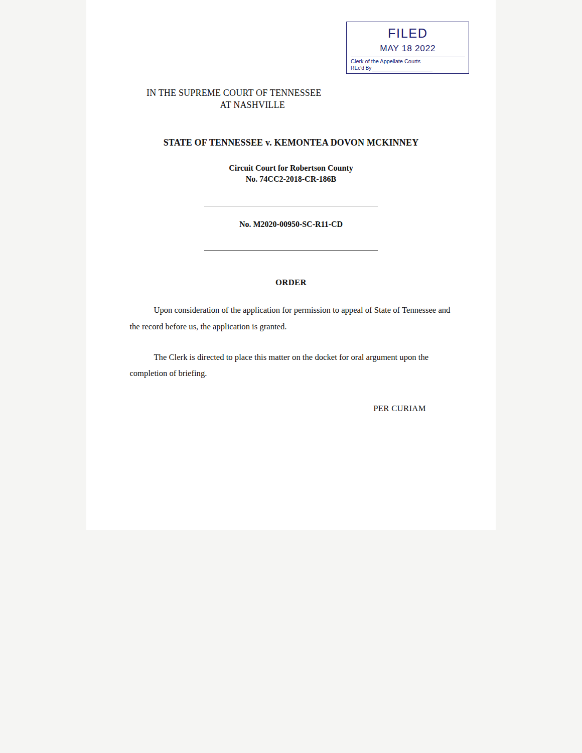FILED
MAY 18 2022
Clerk of the Appellate Courts
REc'd By
IN THE SUPREME COURT OF TENNESSEE AT NASHVILLE
STATE OF TENNESSEE v. KEMONTEA DOVON MCKINNEY
Circuit Court for Robertson County
No. 74CC2-2018-CR-186B
No. M2020-00950-SC-R11-CD
ORDER
Upon consideration of the application for permission to appeal of State of Tennessee and the record before us, the application is granted.
The Clerk is directed to place this matter on the docket for oral argument upon the completion of briefing.
PER CURIAM